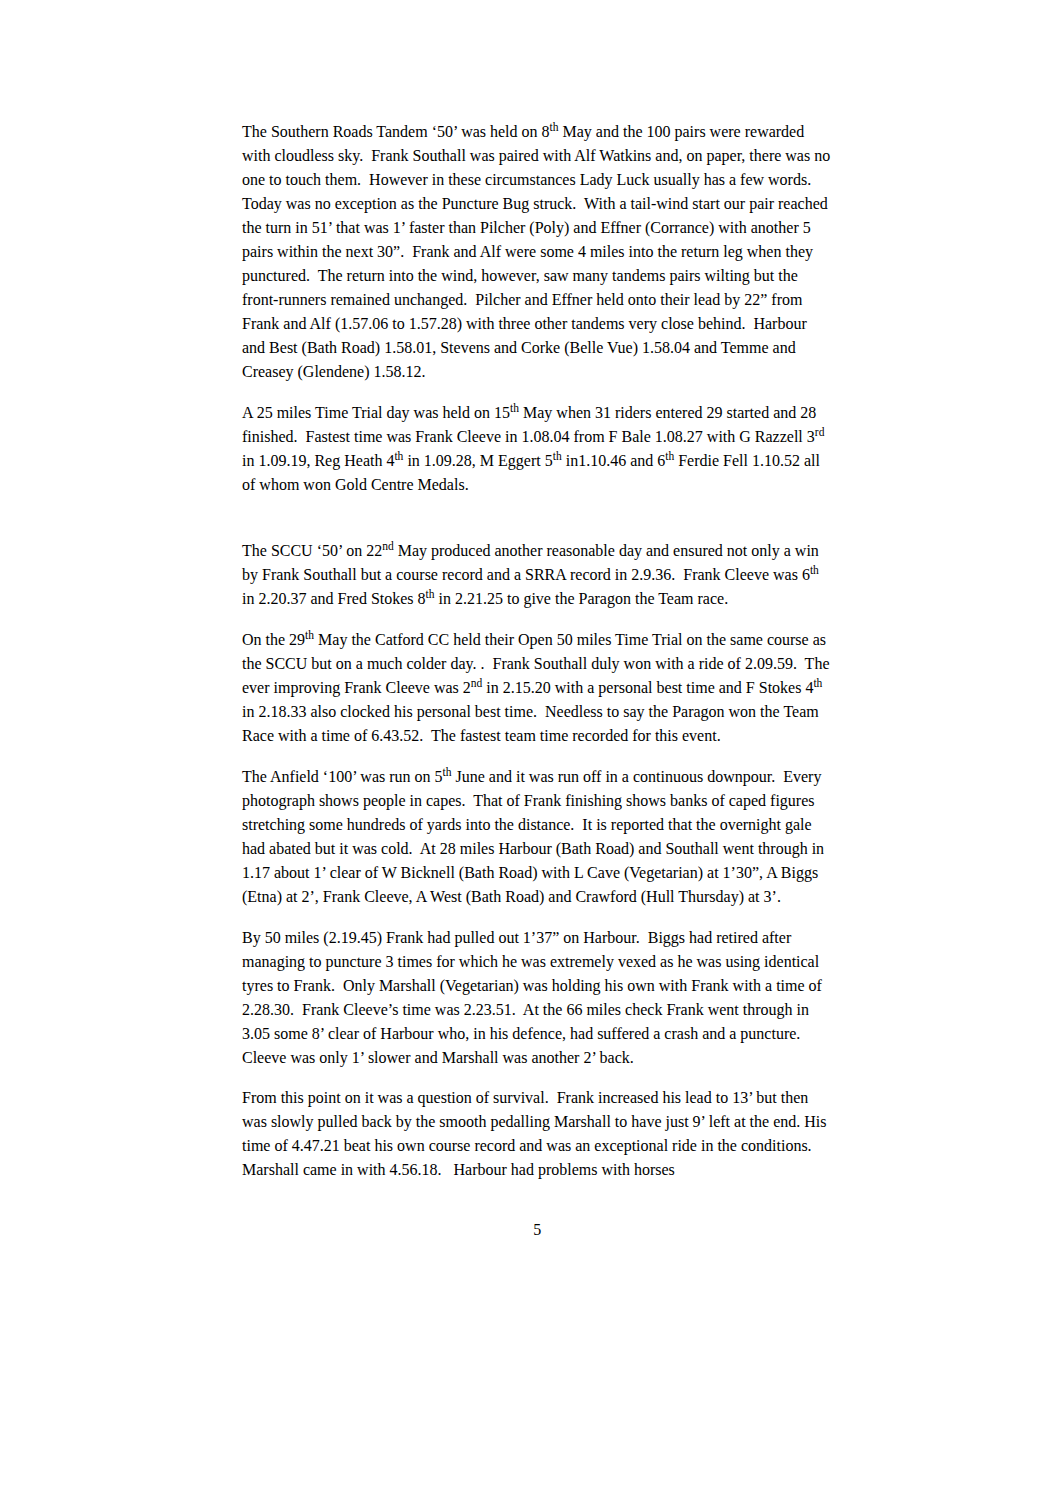The Southern Roads Tandem ‘50’ was held on 8th May and the 100 pairs were rewarded with cloudless sky. Frank Southall was paired with Alf Watkins and, on paper, there was no one to touch them. However in these circumstances Lady Luck usually has a few words. Today was no exception as the Puncture Bug struck. With a tail-wind start our pair reached the turn in 51’ that was 1’ faster than Pilcher (Poly) and Effner (Corrance) with another 5 pairs within the next 30”. Frank and Alf were some 4 miles into the return leg when they punctured. The return into the wind, however, saw many tandems pairs wilting but the front-runners remained unchanged. Pilcher and Effner held onto their lead by 22” from Frank and Alf (1.57.06 to 1.57.28) with three other tandems very close behind. Harbour and Best (Bath Road) 1.58.01, Stevens and Corke (Belle Vue) 1.58.04 and Temme and Creasey (Glendene) 1.58.12.
A 25 miles Time Trial day was held on 15th May when 31 riders entered 29 started and 28 finished. Fastest time was Frank Cleeve in 1.08.04 from F Bale 1.08.27 with G Razzell 3rd in 1.09.19, Reg Heath 4th in 1.09.28, M Eggert 5th in1.10.46 and 6th Ferdie Fell 1.10.52 all of whom won Gold Centre Medals.
The SCCU ‘50’ on 22nd May produced another reasonable day and ensured not only a win by Frank Southall but a course record and a SRRA record in 2.9.36. Frank Cleeve was 6th in 2.20.37 and Fred Stokes 8th in 2.21.25 to give the Paragon the Team race.
On the 29th May the Catford CC held their Open 50 miles Time Trial on the same course as the SCCU but on a much colder day. . Frank Southall duly won with a ride of 2.09.59. The ever improving Frank Cleeve was 2nd in 2.15.20 with a personal best time and F Stokes 4th in 2.18.33 also clocked his personal best time. Needless to say the Paragon won the Team Race with a time of 6.43.52. The fastest team time recorded for this event.
The Anfield ‘100’ was run on 5th June and it was run off in a continuous downpour. Every photograph shows people in capes. That of Frank finishing shows banks of caped figures stretching some hundreds of yards into the distance. It is reported that the overnight gale had abated but it was cold. At 28 miles Harbour (Bath Road) and Southall went through in 1.17 about 1’ clear of W Bicknell (Bath Road) with L Cave (Vegetarian) at 1’30”, A Biggs (Etna) at 2’, Frank Cleeve, A West (Bath Road) and Crawford (Hull Thursday) at 3’.
By 50 miles (2.19.45) Frank had pulled out 1’37” on Harbour. Biggs had retired after managing to puncture 3 times for which he was extremely vexed as he was using identical tyres to Frank. Only Marshall (Vegetarian) was holding his own with Frank with a time of 2.28.30. Frank Cleeve’s time was 2.23.51. At the 66 miles check Frank went through in 3.05 some 8’ clear of Harbour who, in his defence, had suffered a crash and a puncture. Cleeve was only 1’ slower and Marshall was another 2’ back.
From this point on it was a question of survival. Frank increased his lead to 13’ but then was slowly pulled back by the smooth pedalling Marshall to have just 9’ left at the end. His time of 4.47.21 beat his own course record and was an exceptional ride in the conditions. Marshall came in with 4.56.18. Harbour had problems with horses
5